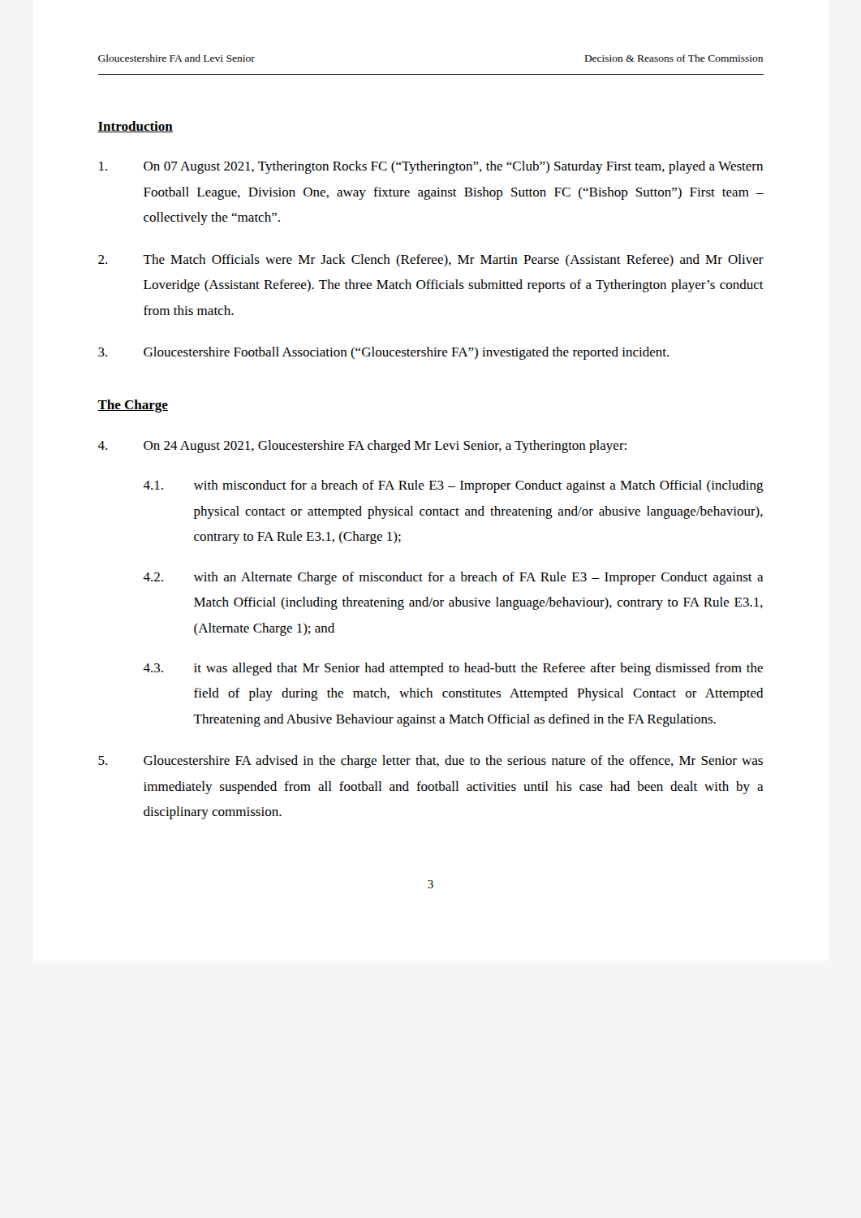Gloucestershire FA and Levi Senior Decision & Reasons of The Commission
Introduction
1. On 07 August 2021, Tytherington Rocks FC (“Tytherington”, the “Club”) Saturday First team, played a Western Football League, Division One, away fixture against Bishop Sutton FC (“Bishop Sutton”) First team – collectively the “match”.
2. The Match Officials were Mr Jack Clench (Referee), Mr Martin Pearse (Assistant Referee) and Mr Oliver Loveridge (Assistant Referee). The three Match Officials submitted reports of a Tytherington player’s conduct from this match.
3. Gloucestershire Football Association (“Gloucestershire FA”) investigated the reported incident.
The Charge
4. On 24 August 2021, Gloucestershire FA charged Mr Levi Senior, a Tytherington player:
4.1. with misconduct for a breach of FA Rule E3 – Improper Conduct against a Match Official (including physical contact or attempted physical contact and threatening and/or abusive language/behaviour), contrary to FA Rule E3.1, (Charge 1);
4.2. with an Alternate Charge of misconduct for a breach of FA Rule E3 – Improper Conduct against a Match Official (including threatening and/or abusive language/behaviour), contrary to FA Rule E3.1, (Alternate Charge 1); and
4.3. it was alleged that Mr Senior had attempted to head-butt the Referee after being dismissed from the field of play during the match, which constitutes Attempted Physical Contact or Attempted Threatening and Abusive Behaviour against a Match Official as defined in the FA Regulations.
5. Gloucestershire FA advised in the charge letter that, due to the serious nature of the offence, Mr Senior was immediately suspended from all football and football activities until his case had been dealt with by a disciplinary commission.
3